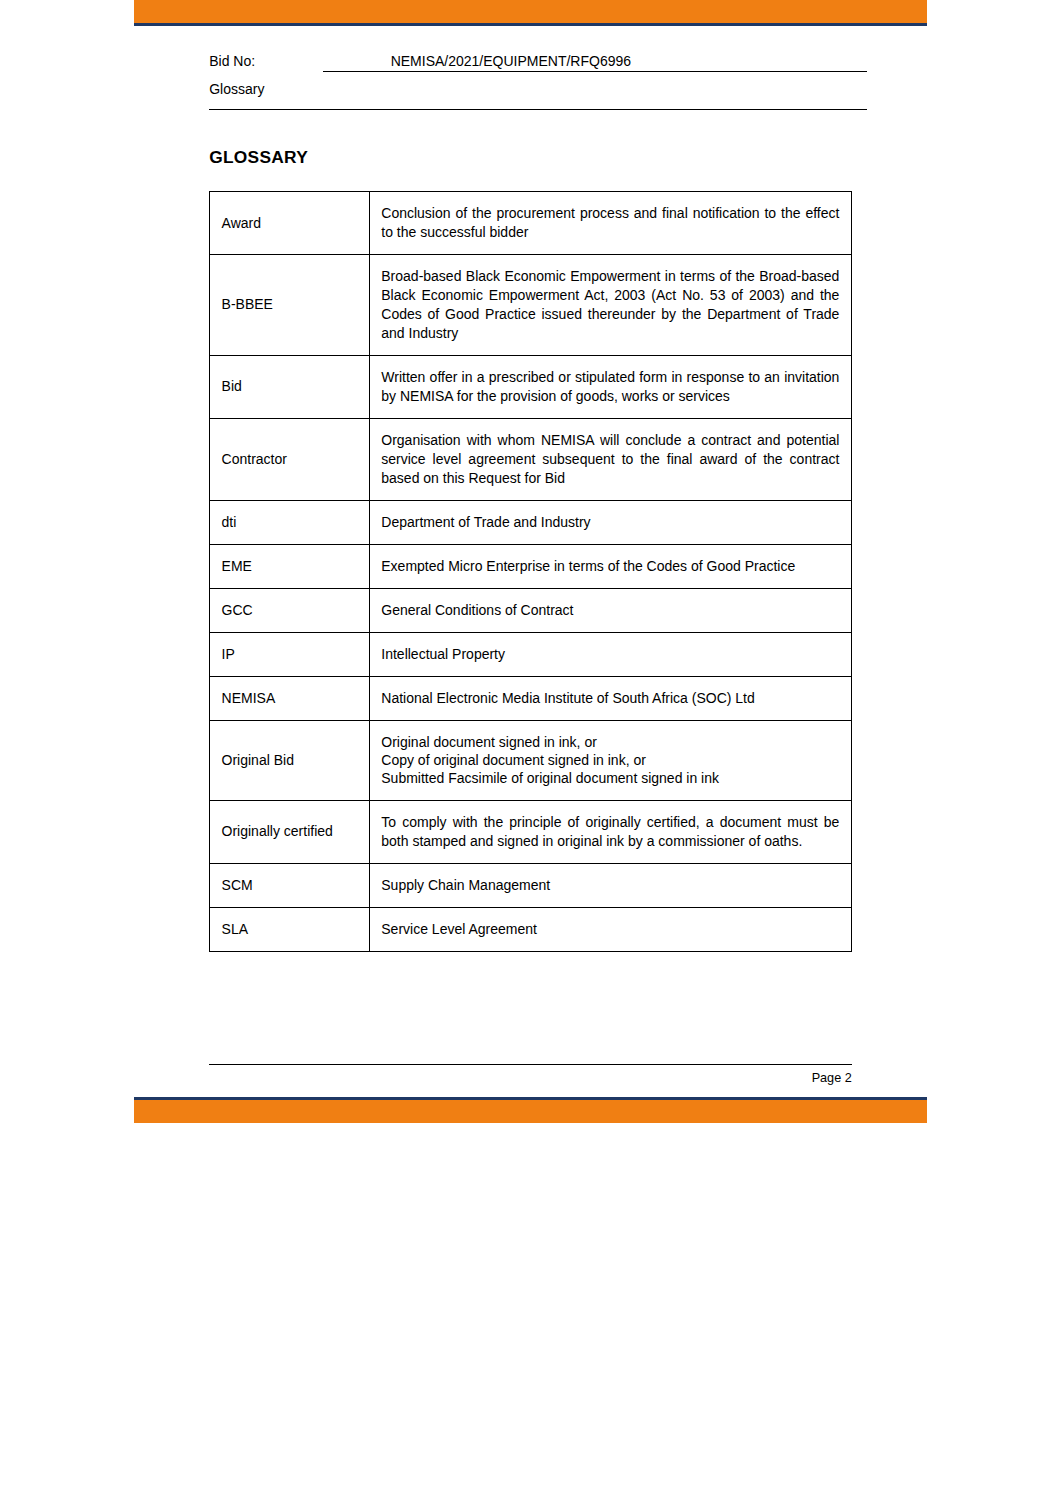Bid No:
NEMISA/2021/EQUIPMENT/RFQ6996
Glossary
GLOSSARY
| Award | Conclusion of the procurement process and final notification to the effect to the successful bidder |
| B-BBEE | Broad-based Black Economic Empowerment in terms of the Broad-based Black Economic Empowerment Act, 2003 (Act No. 53 of 2003) and the Codes of Good Practice issued thereunder by the Department of Trade and Industry |
| Bid | Written offer in a prescribed or stipulated form in response to an invitation by NEMISA for the provision of goods, works or services |
| Contractor | Organisation with whom NEMISA will conclude a contract and potential service level agreement subsequent to the final award of the contract based on this Request for Bid |
| dti | Department of Trade and Industry |
| EME | Exempted Micro Enterprise in terms of the Codes of Good Practice |
| GCC | General Conditions of Contract |
| IP | Intellectual Property |
| NEMISA | National Electronic Media Institute of South Africa (SOC) Ltd |
| Original Bid | Original document signed in ink, or Copy of original document signed in ink, or Submitted Facsimile of original document signed in ink |
| Originally certified | To comply with the principle of originally certified, a document must be both stamped and signed in original ink by a commissioner of oaths. |
| SCM | Supply Chain Management |
| SLA | Service Level Agreement |
Page 2